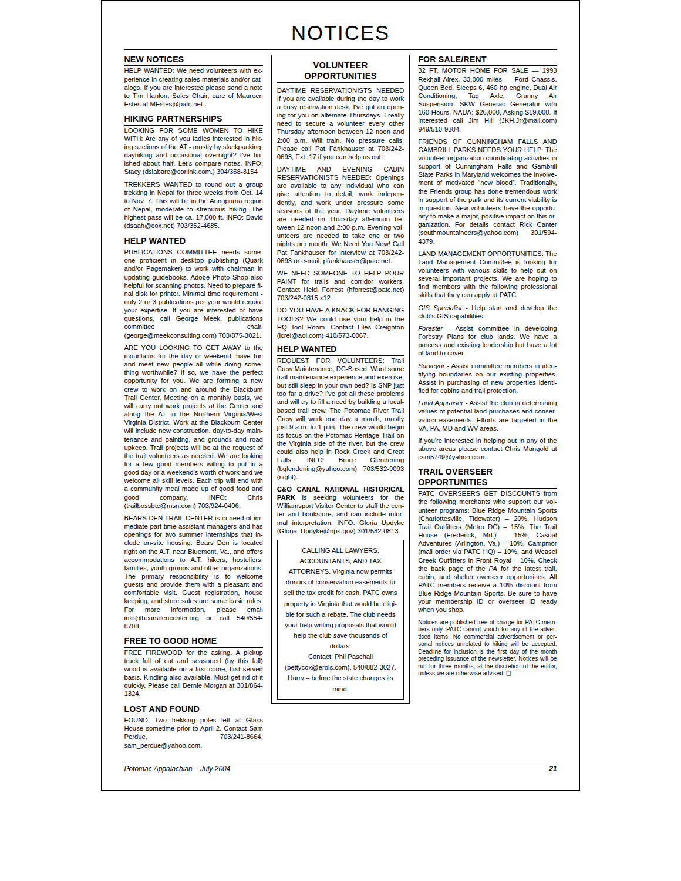NOTICES
NEW NOTICES
HELP WANTED: We need volunteers with experience in creating sales materials and/or catalogs. If you are interested please send a note to Tim Hanlon, Sales Chair, care of Maureen Estes at MEstes@patc.net.
HIKING PARTNERSHIPS
LOOKING FOR SOME WOMEN TO HIKE WITH: Are any of you ladies interested in hiking sections of the AT - mostly by slackpacking, dayhiking and occasional overnight? I've finished about half. Let's compare notes. INFO: Stacy (dslabare@corlink.com.) 304/358-3154
TREKKERS WANTED to round out a group trekking in Nepal for three weeks from Oct. 14 to Nov. 7. This will be in the Annapurna region of Nepal, moderate to strenuous hiking. The highest pass will be ca. 17,000 ft. INFO: David (dsaah@cox.net) 703/352-4685.
HELP WANTED
PUBLICATIONS COMMITTEE needs someone proficient in desktop publishing (Quark and/or Pagemaker) to work with chairman in updating guidebooks. Adobe Photo Shop also helpful for scanning photos. Need to prepare final disk for printer. Minimal time requirement - only 2 or 3 publications per year would require your expertise. If you are interested or have questions, call George Meek, publications committee chair, (george@meekconsulting.com) 703/875-3021.
ARE YOU LOOKING TO GET AWAY to the mountains for the day or weekend, have fun and meet new people all while doing something worthwhile? If so, we have the perfect opportunity for you. We are forming a new crew to work on and around the Blackburn Trail Center. Meeting on a monthly basis, we will carry out work projects at the Center and along the AT in the Northern Virginia/West Virginia District. Work at the Blackburn Center will include new construction, day-to-day maintenance and painting, and grounds and road upkeep. Trail projects will be at the request of the trail volunteers as needed. We are looking for a few good members willing to put in a good day or a weekend's worth of work and we welcome all skill levels. Each trip will end with a community meal made up of good food and good company. INFO: Chris (trailbossbtc@msn.com) 703/924-0406.
BEARS DEN TRAIL CENTER is in need of immediate part-time assistant managers and has openings for two summer internships that include on-site housing. Bears Den is located right on the A.T. near Bluemont, Va., and offers accommodations to A.T. hikers, hostellers, families, youth groups and other organizations. The primary responsibility is to welcome guests and provide them with a pleasant and comfortable visit. Guest registration, house keeping, and store sales are some basic roles. For more information, please email info@bearsdencenter.org or call 540/554-8708.
FREE TO GOOD HOME
FREE FIREWOOD for the asking. A pickup truck full of cut and seasoned (by this fall) wood is available on a first come, first served basis. Kindling also available. Must get rid of it quickly. Please call Bernie Morgan at 301/864-1324.
LOST AND FOUND
FOUND: Two trekking poles left at Glass House sometime prior to April 2. Contact Sam Perdue, 703/241-8664, sam_perdue@yahoo.com.
VOLUNTEER OPPORTUNITIES
DAYTIME RESERVATIONISTS NEEDED If you are available during the day to work a busy reservation desk, I've got an opening for you on alternate Thursdays. I really need to secure a volunteer every other Thursday afternoon between 12 noon and 2:00 p.m. Will train. No pressure calls. Please call Pat Fankhauser at 703/242-0693, Ext. 17 if you can help us out.
DAYTIME AND EVENING CABIN RESERVATIONISTS NEEDED: Openings are available to any individual who can give attention to detail, work independently, and work under pressure some seasons of the year. Daytime volunteers are needed on Thursday afternoon between 12 noon and 2:00 p.m. Evening volunteers are needed to take one or two nights per month. We Need You Now! Call Pat Fankhauser for interview at 703/242-0693 or e-mail, pfankhauser@patc.net.
WE NEED SOMEONE TO HELP POUR PAINT for trails and corridor workers. Contact Heidi Forrest (hforrest@patc.net) 703/242-0315 x12.
DO YOU HAVE A KNACK FOR HANGING TOOLS? We could use your help in the HQ Tool Room. Contact Liles Creighton (lcrei@aol.com) 410/573-0067.
HELP WANTED
REQUEST FOR VOLUNTEERS: Trail Crew Maintenance, DC-Based. Want some trail maintenance experience and exercise, but still sleep in your own bed? Is SNP just too far a drive? I've got all these problems and will try to fill a need by building a local-based trail crew. The Potomac River Trail Crew will work one day a month, mostly just 9 a.m. to 1 p.m. The crew would begin its focus on the Potomac Heritage Trail on the Virginia side of the river, but the crew could also help in Rock Creek and Great Falls. INFO: Bruce Glendening (bglendening@yahoo.com) 703/532-9093 (night).
C&O CANAL NATIONAL HISTORICAL PARK is seeking volunteers for the Williamsport Visitor Center to staff the center and bookstore, and can include informal interpretation. INFO: Gloria Updyke (Gloria_Updyke@nps.gov) 301/582-0813.
CALLING ALL LAWYERS, ACCOUNTANTS, AND TAX ATTORNEYS. Virginia now permits donors of conservation easements to sell the tax credit for cash. PATC owns property in Virginia that would be eligible for such a rebate. The club needs your help writing proposals that would help the club save thousands of dollars.
Contact: Phil Paschall
(bettycox@erols.com), 540/882-3027.
Hurry – before the state changes its mind.
FOR SALE/RENT
32 FT. MOTOR HOME FOR SALE — 1993 Rexhall Airex, 33,000 miles — Ford Chassis. Queen Bed, Sleeps 6, 460 hp engine, Dual Air Conditioning, Tag Axle, Granny Air Suspension. SKW Generac Generator with 160 Hours, NADA: $26,000, Asking $19,000. If interested call Jim Hill (JKH.Jr@mail.com) 949/510-9304.
FRIENDS OF CUNNINGHAM FALLS AND GAMBRILL PARKS NEEDS YOUR HELP: The volunteer organization coordinating activities in support of Cunningham Falls and Gambrill State Parks in Maryland welcomes the involvement of motivated “new blood”. Traditionally, the Friends group has done tremendous work in support of the park and its current viability is in question. New volunteers have the opportunity to make a major, positive impact on this organization. For details contact Rick Canter (southmountaineers@yahoo.com) 301/594-4379.
LAND MANAGEMENT OPPORTUNITIES: The Land Management Committee is looking for volunteers with various skills to help out on several important projects. We are hoping to find members with the following professional skills that they can apply at PATC.
GIS Specialist - Help start and develop the club's GIS capabilities.
Forester - Assist committee in developing Forestry Plans for club lands. We have a process and existing leadership but have a lot of land to cover.
Surveyor - Assist committee members in identifying boundaries on our existing properties. Assist in purchasing of new properties identified for cabins and trail protection.
Land Appraiser - Assist the club in determining values of potential land purchases and conservation easements. Efforts are targeted in the VA, PA, MD and WV areas.
If you're interested in helping out in any of the above areas please contact Chris Mangold at csm5749@yahoo.com.
TRAIL OVERSEER OPPORTUNITIES
PATC OVERSEERS GET DISCOUNTS from the following merchants who support our volunteer programs: Blue Ridge Mountain Sports (Charlottesville, Tidewater) – 20%, Hudson Trail Outfitters (Metro DC) – 15%, The Trail House (Frederick, Md.) – 15%, Casual Adventures (Arlington, Va.) – 10%, Campmor (mail order via PATC HQ) – 10%, and Weasel Creek Outfitters in Front Royal – 10%. Check the back page of the PA for the latest trail, cabin, and shelter overseer opportunities. All PATC members receive a 10% discount from Blue Ridge Mountain Sports. Be sure to have your membership ID or overseer ID ready when you shop.
Notices are published free of charge for PATC members only. PATC cannot vouch for any of the advertised items. No commercial advertisement or personal notices unrelated to hiking will be accepted. Deadline for inclusion is the first day of the month preceding issuance of the newsletter. Notices will be run for three months, at the discretion of the editor, unless we are otherwise advised. ❑
Potomac Appalachian – July 2004
21